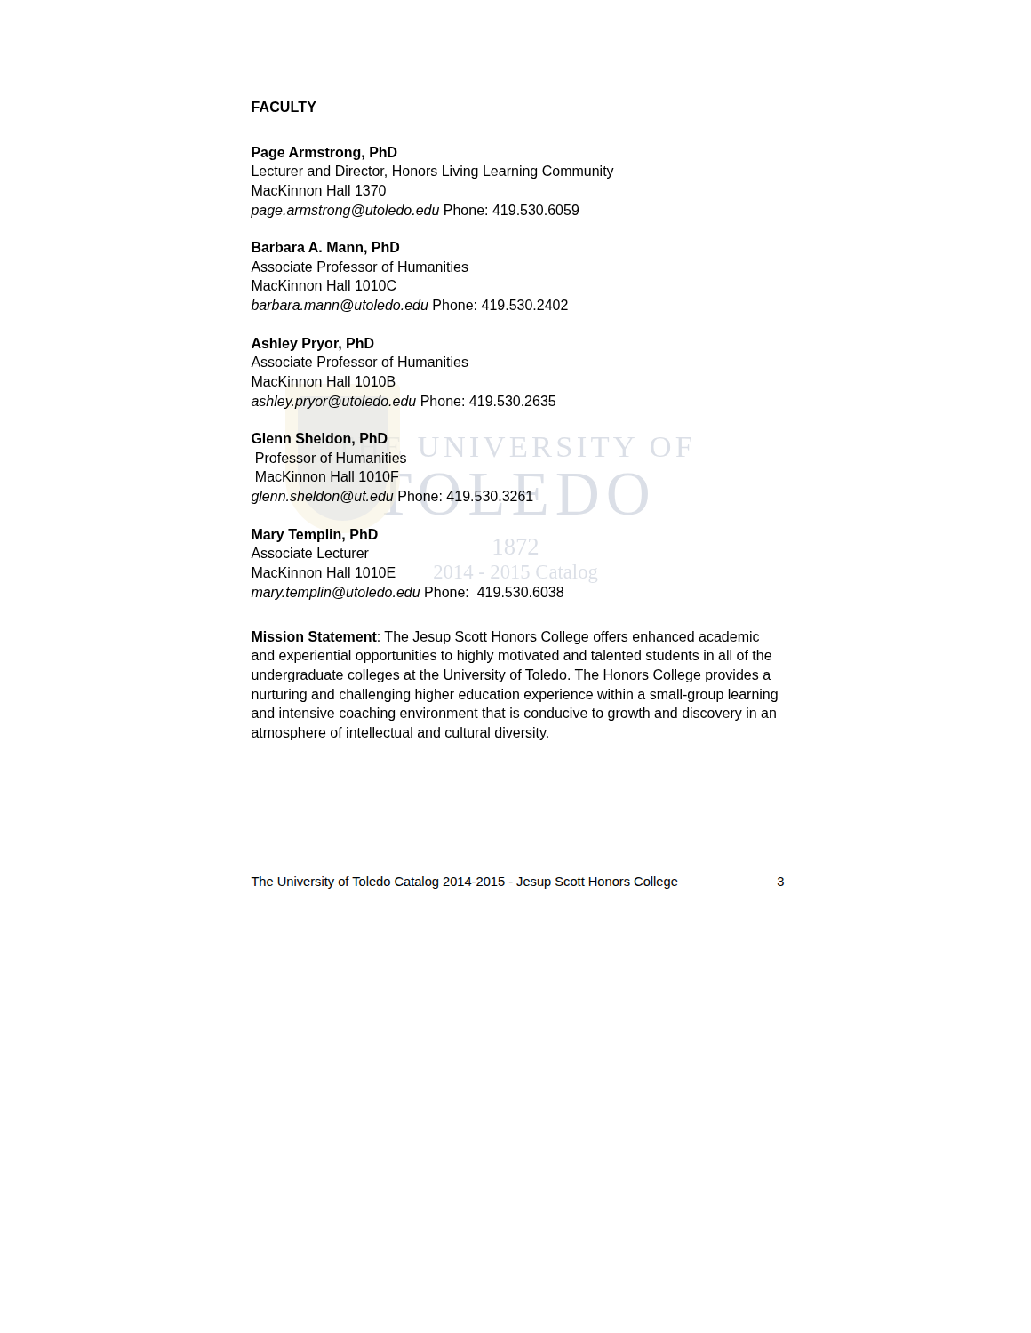THE UNIVERSITY OF
TOLEDO
1872
2014 - 2015 Catalog
FACULTY
Page Armstrong, PhD
Lecturer and Director, Honors Living Learning Community
MacKinnon Hall 1370
page.armstrong@utoledo.edu Phone: 419.530.6059
Barbara A. Mann, PhD
Associate Professor of Humanities
MacKinnon Hall 1010C
barbara.mann@utoledo.edu Phone: 419.530.2402
Ashley Pryor, PhD
Associate Professor of Humanities
MacKinnon Hall 1010B
ashley.pryor@utoledo.edu Phone: 419.530.2635
Glenn Sheldon, PhD
Professor of Humanities
MacKinnon Hall 1010F
glenn.sheldon@ut.edu Phone: 419.530.3261
Mary Templin, PhD
Associate Lecturer
MacKinnon Hall 1010E
mary.templin@utoledo.edu Phone: 419.530.6038
Mission Statement: The Jesup Scott Honors College offers enhanced academic and experiential opportunities to highly motivated and talented students in all of the undergraduate colleges at the University of Toledo. The Honors College provides a nurturing and challenging higher education experience within a small-group learning and intensive coaching environment that is conducive to growth and discovery in an atmosphere of intellectual and cultural diversity.
The University of Toledo Catalog 2014-2015 - Jesup Scott Honors College 3